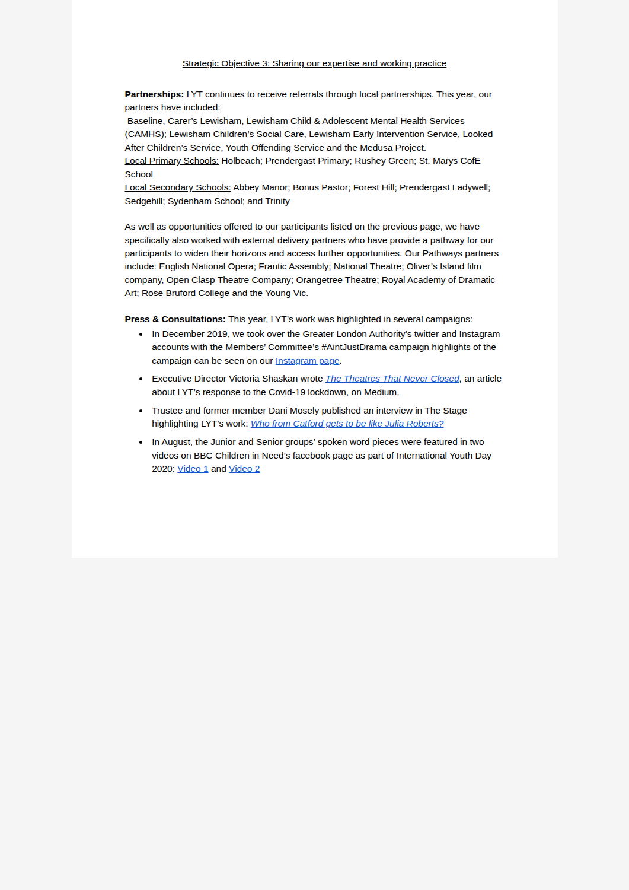Strategic Objective 3: Sharing our expertise and working practice
Partnerships: LYT continues to receive referrals through local partnerships. This year, our partners have included:
Baseline, Carer’s Lewisham, Lewisham Child & Adolescent Mental Health Services (CAMHS); Lewisham Children’s Social Care, Lewisham Early Intervention Service, Looked After Children’s Service, Youth Offending Service and the Medusa Project.
Local Primary Schools: Holbeach; Prendergast Primary; Rushey Green; St. Marys CofE School
Local Secondary Schools: Abbey Manor; Bonus Pastor; Forest Hill; Prendergast Ladywell; Sedgehill; Sydenham School; and Trinity
As well as opportunities offered to our participants listed on the previous page, we have specifically also worked with external delivery partners who have provide a pathway for our participants to widen their horizons and access further opportunities. Our Pathways partners include: English National Opera; Frantic Assembly; National Theatre; Oliver’s Island film company, Open Clasp Theatre Company; Orangetree Theatre; Royal Academy of Dramatic Art; Rose Bruford College and the Young Vic.
Press & Consultations: This year, LYT’s work was highlighted in several campaigns:
In December 2019, we took over the Greater London Authority’s twitter and Instagram accounts with the Members’ Committee’s #AintJustDrama campaign highlights of the campaign can be seen on our Instagram page.
Executive Director Victoria Shaskan wrote The Theatres That Never Closed, an article about LYT’s response to the Covid-19 lockdown, on Medium.
Trustee and former member Dani Mosely published an interview in The Stage highlighting LYT’s work: Who from Catford gets to be like Julia Roberts?
In August, the Junior and Senior groups’ spoken word pieces were featured in two videos on BBC Children in Need’s facebook page as part of International Youth Day 2020: Video 1 and Video 2